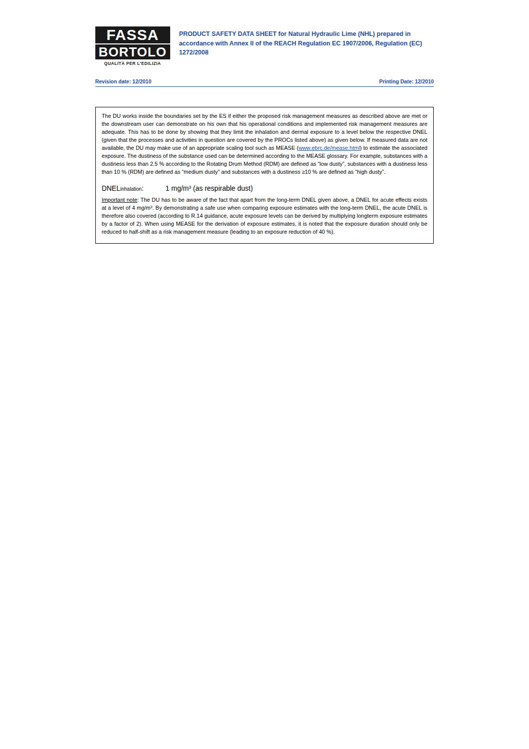FASSA
BORTOLO
QUALITÀ PER L'EDILIZIA
PRODUCT SAFETY DATA SHEET for Natural Hydraulic Lime (NHL) prepared in accordance with Annex II of the REACH Regulation EC 1907/2006, Regulation (EC) 1272/2008
Revision date: 12/2010
Printing Date: 12/2010
The DU works inside the boundaries set by the ES if either the proposed risk management measures as described above are met or the downstream user can demonstrate on his own that his operational conditions and implemented risk management measures are adequate. This has to be done by showing that they limit the inhalation and dermal exposure to a level below the respective DNEL (given that the processes and activities in question are covered by the PROCs listed above) as given below. If measured data are not available, the DU may make use of an appropriate scaling tool such as MEASE (www.ebrc.de/mease.html) to estimate the associated exposure. The dustiness of the substance used can be determined according to the MEASE glossary. For example, substances with a dustiness less than 2.5 % according to the Rotating Drum Method (RDM) are defined as “low dusty”, substances with a dustiness less than 10 % (RDM) are defined as “medium dusty” and substances with a dustiness ≥10 % are defined as “high dusty”.
DNELinhalation: 1 mg/m³ (as respirable dust)
Important note: The DU has to be aware of the fact that apart from the long-term DNEL given above, a DNEL for acute effects exists at a level of 4 mg/m³. By demonstrating a safe use when comparing exposure estimates with the long-term DNEL, the acute DNEL is therefore also covered (according to R.14 guidance, acute exposure levels can be derived by multiplying longterm exposure estimates by a factor of 2). When using MEASE for the derivation of exposure estimates, it is noted that the exposure duration should only be reduced to half-shift as a risk management measure (leading to an exposure reduction of 40 %).